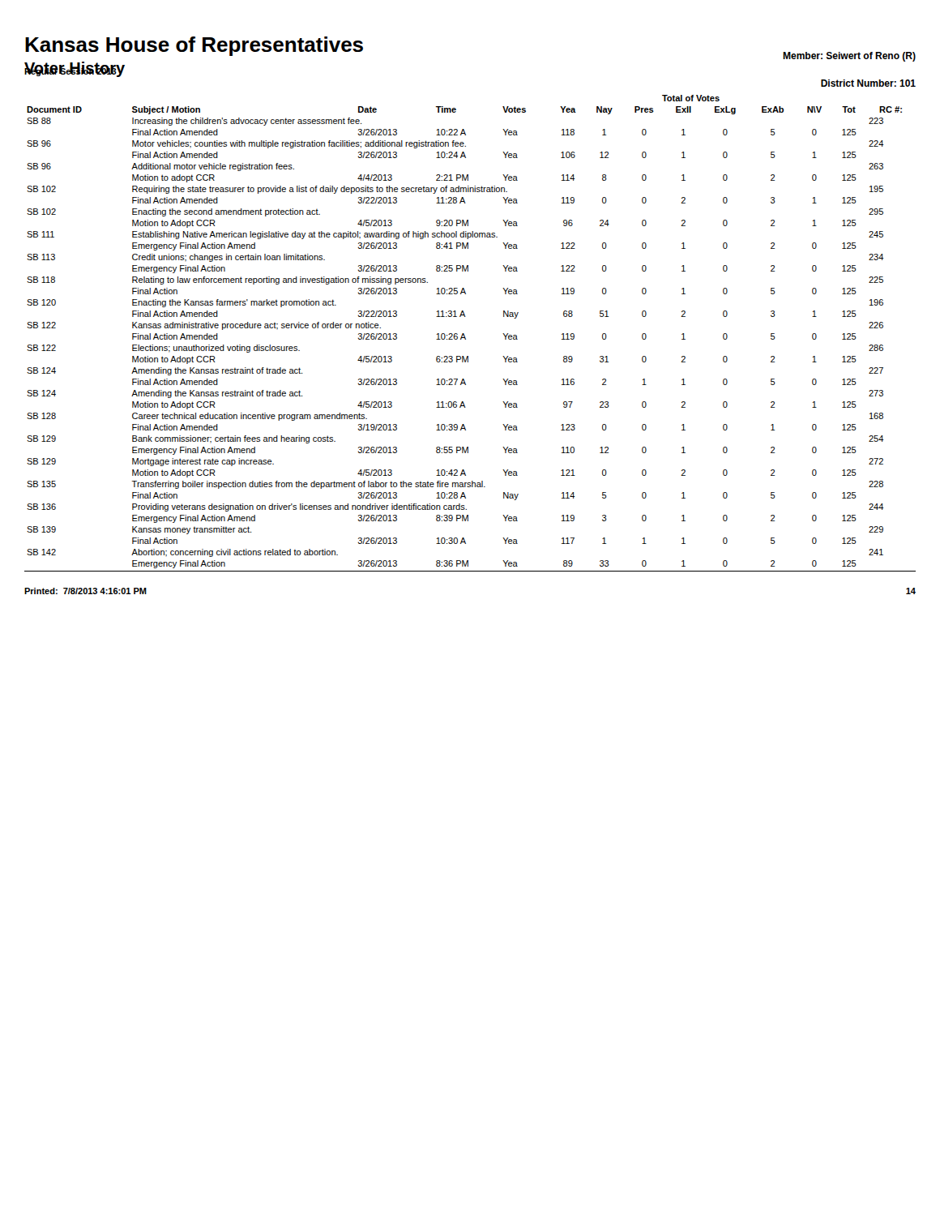Kansas House of Representatives
Voter History
Member: Seiwert of Reno (R)
Regular Session 2013
District Number: 101
| | Total of Votes | |
| --- | --- | --- |
| Document ID | Subject / Motion | Date | Time | Votes | Yea | Nay | Pres | ExII | ExLg | ExAb | N\V | Tot | RC #: |
| SB 88 | Increasing the children's advocacy center assessment fee. | 223 |
| | Final Action Amended | 3/26/2013 | 10:22 A | Yea | 118 | 1 | 0 | 1 | 0 | 5 | 0 | 125 | |
| SB 96 | Motor vehicles; counties with multiple registration facilities; additional registration fee. | 224 |
| | Final Action Amended | 3/26/2013 | 10:24 A | Yea | 106 | 12 | 0 | 1 | 0 | 5 | 1 | 125 | |
| SB 96 | Additional motor vehicle registration fees. | 263 |
| | Motion to adopt CCR | 4/4/2013 | 2:21 PM | Yea | 114 | 8 | 0 | 1 | 0 | 2 | 0 | 125 | |
| SB 102 | Requiring the state treasurer to provide a list of daily deposits to the secretary of administration. | 195 |
| | Final Action Amended | 3/22/2013 | 11:28 A | Yea | 119 | 0 | 0 | 2 | 0 | 3 | 1 | 125 | |
| SB 102 | Enacting the second amendment protection act. | 295 |
| | Motion to Adopt CCR | 4/5/2013 | 9:20 PM | Yea | 96 | 24 | 0 | 2 | 0 | 2 | 1 | 125 | |
| SB 111 | Establishing Native American legislative day at the capitol; awarding of high school diplomas. | 245 |
| | Emergency Final Action Amend | 3/26/2013 | 8:41 PM | Yea | 122 | 0 | 0 | 1 | 0 | 2 | 0 | 125 | |
| SB 113 | Credit unions; changes in certain loan limitations. | 234 |
| | Emergency Final Action | 3/26/2013 | 8:25 PM | Yea | 122 | 0 | 0 | 1 | 0 | 2 | 0 | 125 | |
| SB 118 | Relating to law enforcement reporting and investigation of missing persons. | 225 |
| | Final Action | 3/26/2013 | 10:25 A | Yea | 119 | 0 | 0 | 1 | 0 | 5 | 0 | 125 | |
| SB 120 | Enacting the Kansas farmers' market promotion act. | 196 |
| | Final Action Amended | 3/22/2013 | 11:31 A | Nay | 68 | 51 | 0 | 2 | 0 | 3 | 1 | 125 | |
| SB 122 | Kansas administrative procedure act; service of order or notice. | 226 |
| | Final Action Amended | 3/26/2013 | 10:26 A | Yea | 119 | 0 | 0 | 1 | 0 | 5 | 0 | 125 | |
| SB 122 | Elections; unauthorized voting disclosures. | 286 |
| | Motion to Adopt CCR | 4/5/2013 | 6:23 PM | Yea | 89 | 31 | 0 | 2 | 0 | 2 | 1 | 125 | |
| SB 124 | Amending the Kansas restraint of trade act. | 227 |
| | Final Action Amended | 3/26/2013 | 10:27 A | Yea | 116 | 2 | 1 | 1 | 0 | 5 | 0 | 125 | |
| SB 124 | Amending the Kansas restraint of trade act. | 273 |
| | Motion to Adopt CCR | 4/5/2013 | 11:06 A | Yea | 97 | 23 | 0 | 2 | 0 | 2 | 1 | 125 | |
| SB 128 | Career technical education incentive program amendments. | 168 |
| | Final Action Amended | 3/19/2013 | 10:39 A | Yea | 123 | 0 | 0 | 1 | 0 | 1 | 0 | 125 | |
| SB 129 | Bank commissioner; certain fees and hearing costs. | 254 |
| | Emergency Final Action Amend | 3/26/2013 | 8:55 PM | Yea | 110 | 12 | 0 | 1 | 0 | 2 | 0 | 125 | |
| SB 129 | Mortgage interest rate cap increase. | 272 |
| | Motion to Adopt CCR | 4/5/2013 | 10:42 A | Yea | 121 | 0 | 0 | 2 | 0 | 2 | 0 | 125 | |
| SB 135 | Transferring boiler inspection duties from the department of labor to the state fire marshal. | 228 |
| | Final Action | 3/26/2013 | 10:28 A | Nay | 114 | 5 | 0 | 1 | 0 | 5 | 0 | 125 | |
| SB 136 | Providing veterans designation on driver's licenses and nondriver identification cards. | 244 |
| | Emergency Final Action Amend | 3/26/2013 | 8:39 PM | Yea | 119 | 3 | 0 | 1 | 0 | 2 | 0 | 125 | |
| SB 139 | Kansas money transmitter act. | 229 |
| | Final Action | 3/26/2013 | 10:30 A | Yea | 117 | 1 | 1 | 1 | 0 | 5 | 0 | 125 | |
| SB 142 | Abortion; concerning civil actions related to abortion. | 241 |
| | Emergency Final Action | 3/26/2013 | 8:36 PM | Yea | 89 | 33 | 0 | 1 | 0 | 2 | 0 | 125 | |
Printed: 7/8/2013 4:16:01 PM 14